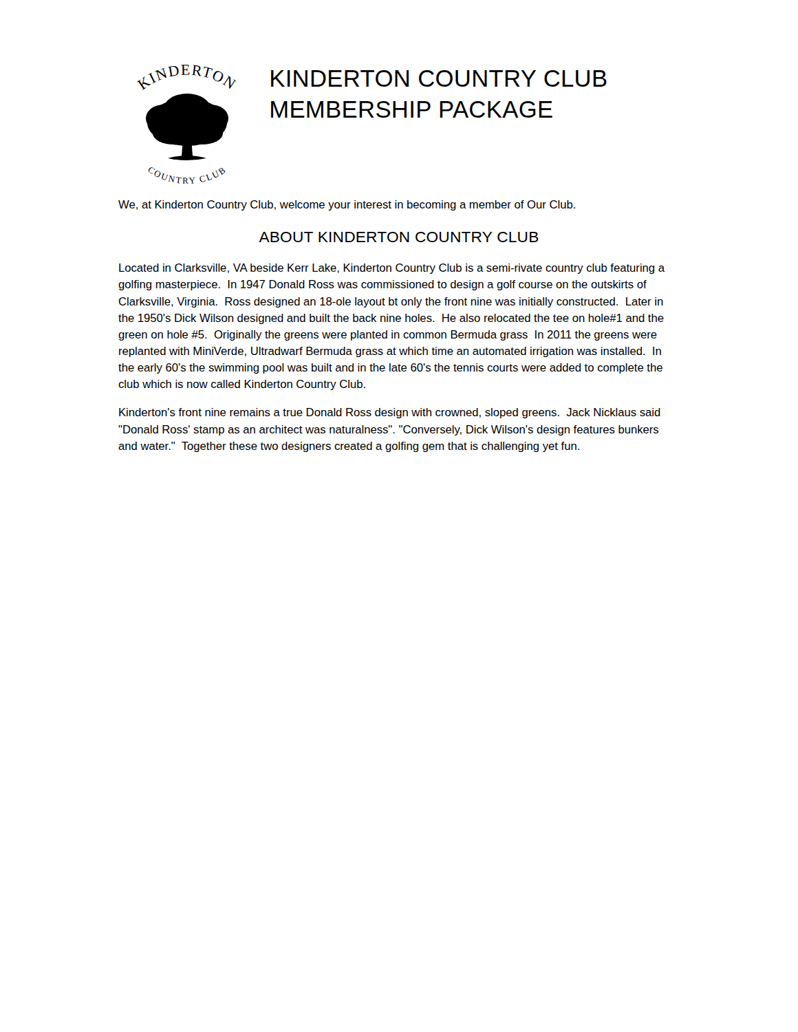Kinderton Country Club emblem: an oak tree KINDERTON COUNTRY CLUB
KINDERTON COUNTRY CLUB
MEMBERSHIP PACKAGE
We, at Kinderton Country Club, welcome your interest in becoming a member of Our Club.
ABOUT KINDERTON COUNTRY CLUB
Located in Clarksville, VA beside Kerr Lake, Kinderton Country Club is a semi-rivate country club featuring a golfing masterpiece. In 1947 Donald Ross was commissioned to design a golf course on the outskirts of Clarksville, Virginia. Ross designed an 18-ole layout bt only the front nine was initially constructed. Later in the 1950's Dick Wilson designed and built the back nine holes. He also relocated the tee on hole#1 and the green on hole #5. Originally the greens were planted in common Bermuda grass In 2011 the greens were replanted with MiniVerde, Ultradwarf Bermuda grass at which time an automated irrigation was installed. In the early 60's the swimming pool was built and in the late 60's the tennis courts were added to complete the club which is now called Kinderton Country Club.
Kinderton's front nine remains a true Donald Ross design with crowned, sloped greens. Jack Nicklaus said "Donald Ross' stamp as an architect was naturalness". "Conversely, Dick Wilson's design features bunkers and water." Together these two designers created a golfing gem that is challenging yet fun.